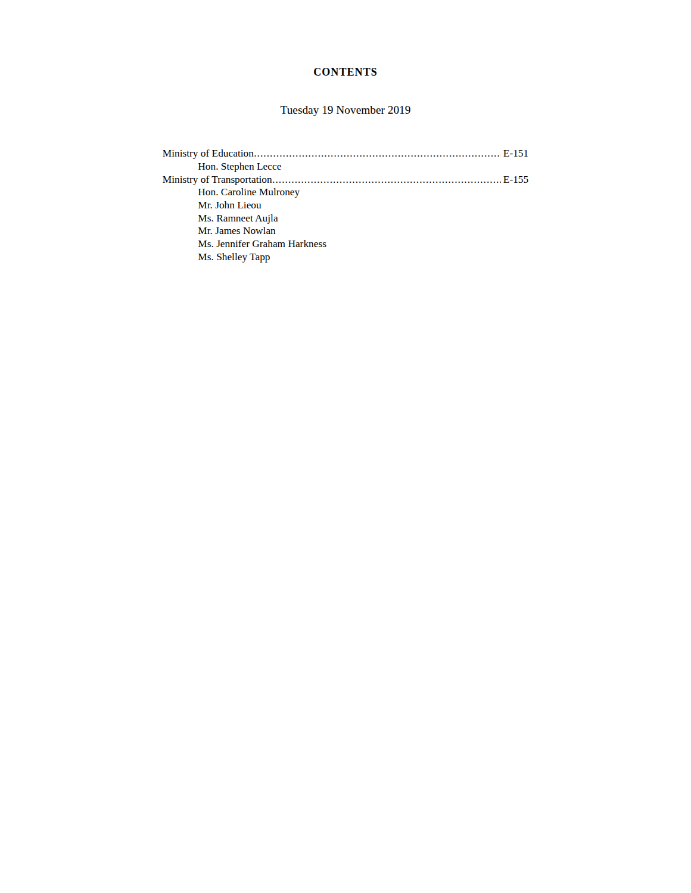CONTENTS
Tuesday 19 November 2019
Ministry of Education ................................................................................................................................................................................................................. E-151
Hon. Stephen Lecce
Ministry of Transportation ................................................................................................................................................................................................................. E-155
Hon. Caroline Mulroney
Mr. John Lieou
Ms. Ramneet Aujla
Mr. James Nowlan
Ms. Jennifer Graham Harkness
Ms. Shelley Tapp